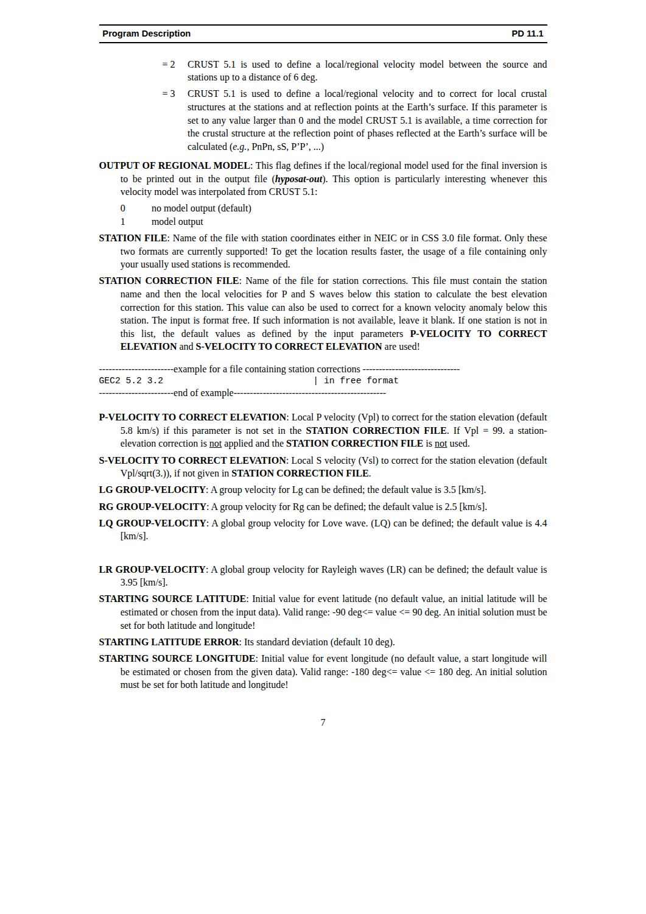Program Description PD 11.1
= 2 CRUST 5.1 is used to define a local/regional velocity model between the source and stations up to a distance of 6 deg.
= 3 CRUST 5.1 is used to define a local/regional velocity and to correct for local crustal structures at the stations and at reflection points at the Earth’s surface. If this parameter is set to any value larger than 0 and the model CRUST 5.1 is available, a time correction for the crustal structure at the reflection point of phases reflected at the Earth’s surface will be calculated (e.g., PnPn, sS, P’P’, ...)
OUTPUT OF REGIONAL MODEL
: This flag defines if the local/regional model used for the final inversion is to be printed out in the output file (hyposat-out). This option is particularly interesting whenever this velocity model was interpolated from CRUST 5.1:
0 no model output (default)
1 model output
STATION FILE
: Name of the file with station coordinates either in NEIC or in CSS 3.0 file format. Only these two formats are currently supported! To get the location results faster, the usage of a file containing only your usually used stations is recommended.
STATION CORRECTION FILE
: Name of the file for station corrections. This file must contain the station name and then the local velocities for P and S waves below this station to calculate the best elevation correction for this station. This value can also be used to correct for a known velocity anomaly below this station. The input is format free. If such information is not available, leave it blank. If one station is not in this list, the default values as defined by the input parameters P-VELOCITY TO CORRECT ELEVATION and S-VELOCITY TO CORRECT ELEVATION are used!
-----------------------example for a file containing station corrections ------------------------------ GEC2 5.2 3.2 | in free format -----------------------end of example-----------------------------------------------
P-VELOCITY TO CORRECT ELEVATION
: Local P velocity (Vpl) to correct for the station elevation (default 5.8 km/s) if this parameter is not set in the STATION CORRECTION FILE. If Vpl = 99. a station-elevation correction is not applied and the STATION CORRECTION FILE is not used.
S-VELOCITY TO CORRECT ELEVATION
: Local S velocity (Vsl) to correct for the station elevation (default Vpl/sqrt(3.)), if not given in STATION CORRECTION FILE.
LG GROUP-VELOCITY
: A group velocity for Lg can be defined; the default value is 3.5 [km/s].
RG GROUP-VELOCITY
: A group velocity for Rg can be defined; the default value is 2.5 [km/s].
LQ GROUP-VELOCITY
: A global group velocity for Love wave. (LQ) can be defined; the default value is 4.4 [km/s].
LR GROUP-VELOCITY
: A global group velocity for Rayleigh waves (LR) can be defined; the default value is 3.95 [km/s].
STARTING SOURCE LATITUDE
: Initial value for event latitude (no default value, an initial latitude will be estimated or chosen from the input data). Valid range: -90 deg<= value <= 90 deg. An initial solution must be set for both latitude and longitude!
STARTING LATITUDE ERROR
: Its standard deviation (default 10 deg).
STARTING SOURCE LONGITUDE
: Initial value for event longitude (no default value, a start longitude will be estimated or chosen from the given data). Valid range: -180 deg<= value <= 180 deg. An initial solution must be set for both latitude and longitude!
7